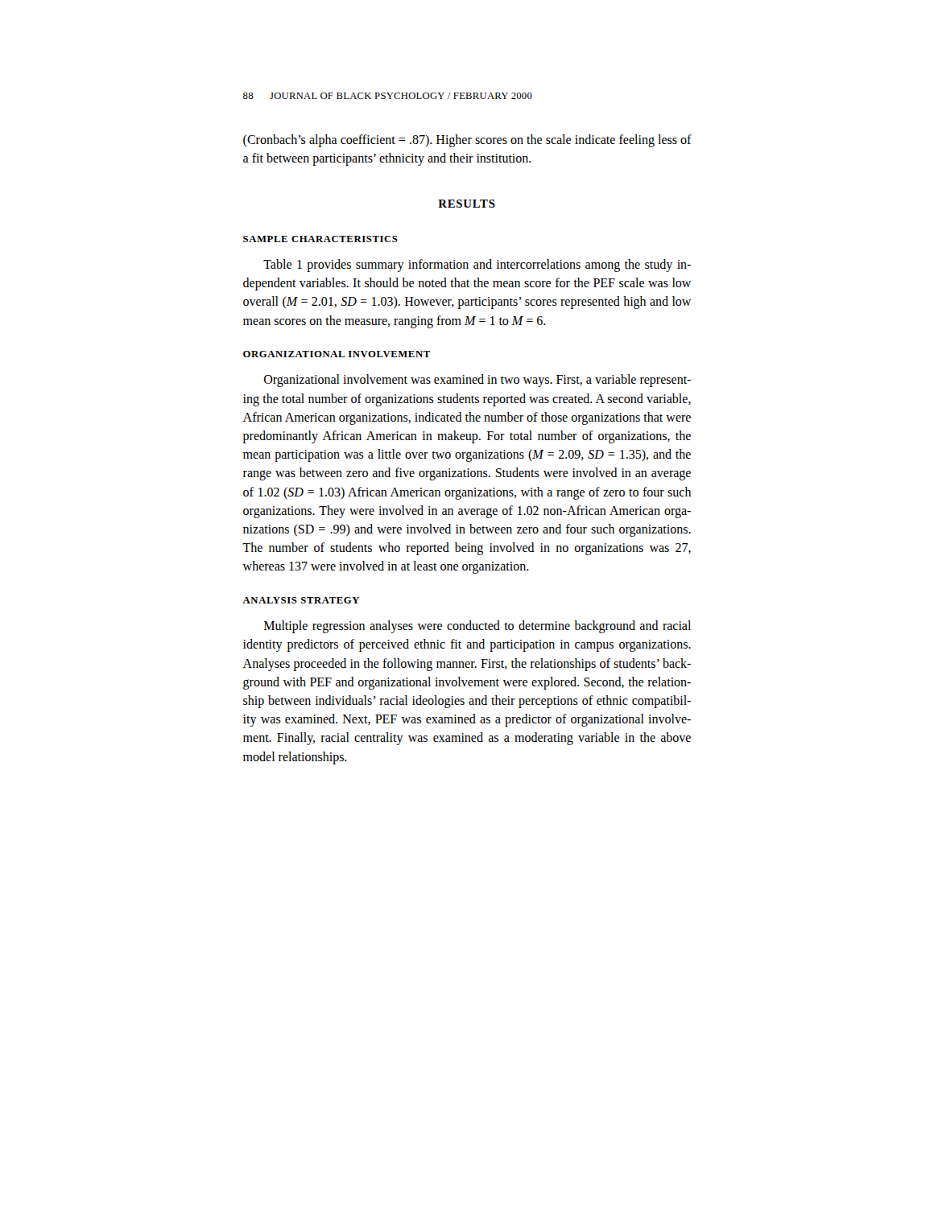88 JOURNAL OF BLACK PSYCHOLOGY / FEBRUARY 2000
(Cronbach’s alpha coefficient = .87). Higher scores on the scale indicate feeling less of a fit between participants’ ethnicity and their institution.
RESULTS
Sample Characteristics
Table 1 provides summary information and intercorrelations among the study independent variables. It should be noted that the mean score for the PEF scale was low overall (M = 2.01, SD = 1.03). However, participants’ scores represented high and low mean scores on the measure, ranging from M = 1 to M = 6.
Organizational Involvement
Organizational involvement was examined in two ways. First, a variable representing the total number of organizations students reported was created. A second variable, African American organizations, indicated the number of those organizations that were predominantly African American in makeup. For total number of organizations, the mean participation was a little over two organizations (M = 2.09, SD = 1.35), and the range was between zero and five organizations. Students were involved in an average of 1.02 (SD = 1.03) African American organizations, with a range of zero to four such organizations. They were involved in an average of 1.02 non-African American organizations (SD = .99) and were involved in between zero and four such organizations. The number of students who reported being involved in no organizations was 27, whereas 137 were involved in at least one organization.
Analysis Strategy
Multiple regression analyses were conducted to determine background and racial identity predictors of perceived ethnic fit and participation in campus organizations. Analyses proceeded in the following manner. First, the relationships of students’ background with PEF and organizational involvement were explored. Second, the relationship between individuals’ racial ideologies and their perceptions of ethnic compatibility was examined. Next, PEF was examined as a predictor of organizational involvement. Finally, racial centrality was examined as a moderating variable in the above model relationships.